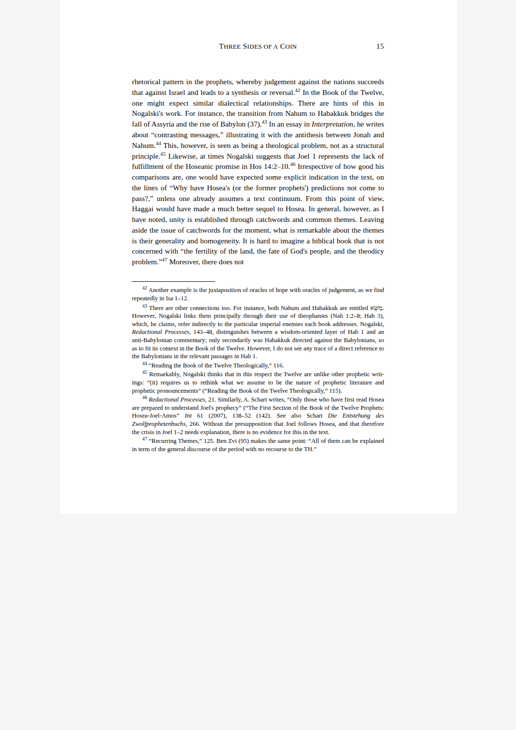THREE SIDES OF A COIN 15
rhetorical pattern in the prophets, whereby judgement against the nations succeeds that against Israel and leads to a synthesis or reversal.42 In the Book of the Twelve, one might expect similar dialectical relationships. There are hints of this in Nogalski's work. For instance, the transition from Nahum to Habakkuk bridges the fall of Assyria and the rise of Babylon (37).43 In an essay in Interpretation, he writes about “contrasting messages,” illustrating it with the antithesis between Jonah and Nahum.44 This, however, is seen as being a theological problem, not as a structural principle.45 Likewise, at times Nogalski suggests that Joel 1 represents the lack of fulfillment of the Hoseanic promise in Hos 14:2–10.46 Irrespective of how good his comparisons are, one would have expected some explicit indication in the text, on the lines of “Why have Hosea's (or the former prophets') predictions not come to pass?,” unless one already assumes a text continuum. From this point of view, Haggai would have made a much better sequel to Hosea. In general, however, as I have noted, unity is established through catchwords and common themes. Leaving aside the issue of catchwords for the moment, what is remarkable about the themes is their generality and homogeneity. It is hard to imagine a biblical book that is not concerned with “the fertility of the land, the fate of God's people, and the theodicy problem.”47 Moreover, there does not
42 Another example is the juxtaposition of oracles of hope with oracles of judgement, as we find repeatedly in Isa 1–12.
43 There are other connections too. For instance, both Nahum and Habakkuk are entitled מַשָּׂא. However, Nogalski links them principally through their use of theophanies (Nah 1:2–8; Hab 3), which, he claims, refer indirectly to the particular imperial enemies each book addresses. Nogalski, Redactional Processes, 143–48, distinguishes between a wisdom-oriented layer of Hab 1 and an anti-Babylonian commentary; only secondarily was Habakkuk directed against the Babylonians, so as to fit its context in the Book of the Twelve. However, I do not see any trace of a direct reference to the Babylonians in the relevant passages in Hab 1.
44 “Reading the Book of the Twelve Theologically,” 116.
45 Remarkably, Nogalski thinks that in this respect the Twelve are unlike other prophetic writings: “(it) requires us to rethink what we assume to be the nature of prophetic literature and prophetic pronouncements” (“Reading the Book of the Twelve Theologically,” 115).
46 Redactional Processes, 21. Similarly, A. Schart writes, “Only those who have first read Hosea are prepared to understand Joel's prophecy” (“The First Section of the Book of the Twelve Prophets: Hosea-Joel-Amos” Int 61 (2007), 138–52 (142). See also Schart Die Entstehung des Zwolfprophetenbuchs, 266. Without the presupposition that Joel follows Hosea, and that therefore the crisis in Joel 1–2 needs explanation, there is no evidence for this in the text.
47 “Recurring Themes,” 125. Ben Zvi (95) makes the same point: “All of them can be explained in term of the general discourse of the period with no recourse to the TH.”